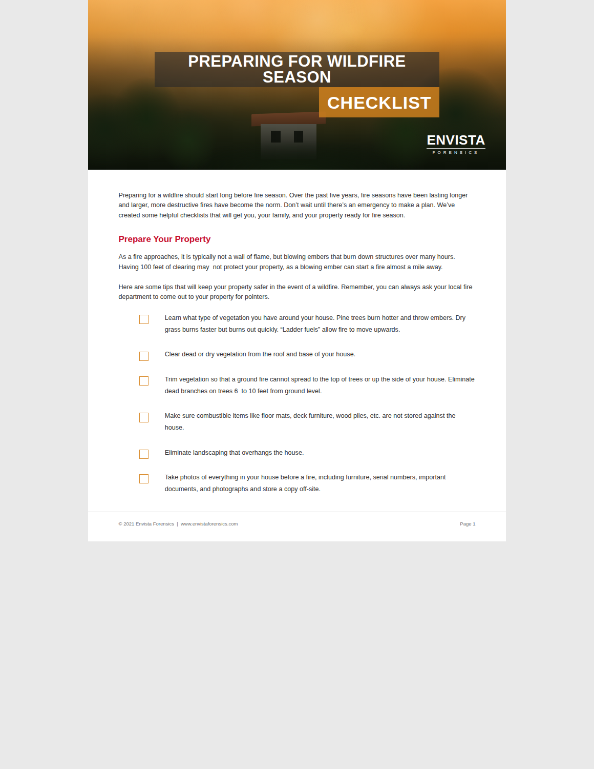Preparing for Wildfire Season
Checklist
ENVISTA
Forensics
Preparing for a wildfire should start long before fire season. Over the past five years, fire seasons have been lasting longer and larger, more destructive fires have become the norm. Don’t wait until there’s an emergency to make a plan. We’ve created some helpful checklists that will get you, your family, and your property ready for fire season.
Prepare Your Property
As a fire approaches, it is typically not a wall of flame, but blowing embers that burn down structures over many hours. Having 100 feet of clearing may not protect your property, as a blowing ember can start a fire almost a mile away.
Here are some tips that will keep your property safer in the event of a wildfire. Remember, you can always ask your local fire department to come out to your property for pointers.
Learn what type of vegetation you have around your house. Pine trees burn hotter and throw embers. Dry grass burns faster but burns out quickly. “Ladder fuels” allow fire to move upwards.
Clear dead or dry vegetation from the roof and base of your house.
Trim vegetation so that a ground fire cannot spread to the top of trees or up the side of your house. Eliminate dead branches on trees 6 to 10 feet from ground level.
Make sure combustible items like floor mats, deck furniture, wood piles, etc. are not stored against the house.
Eliminate landscaping that overhangs the house.
Take photos of everything in your house before a fire, including furniture, serial numbers, important documents, and photographs and store a copy off-site.
© 2021 Envista Forensics | www.envistaforensics.com
Page 1